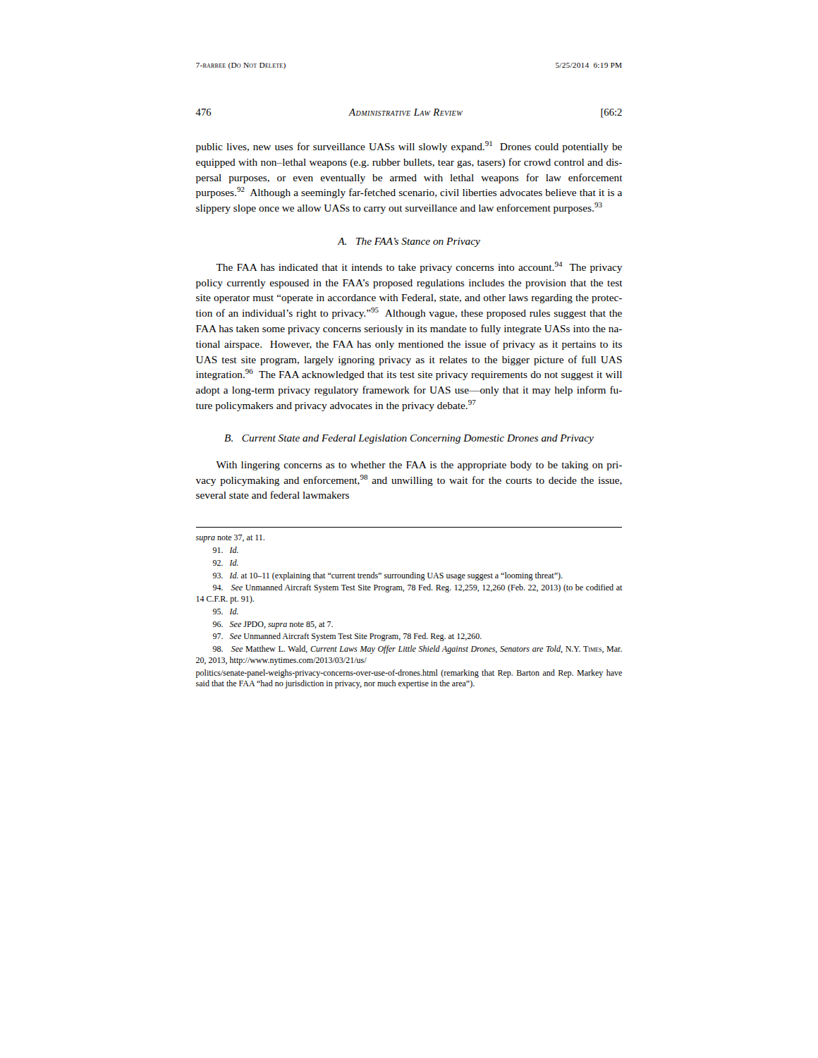7-barbee (Do Not Delete) 5/25/2014 6:19 PM
476 Administrative Law Review [66:2
public lives, new uses for surveillance UASs will slowly expand.91 Drones could potentially be equipped with non–lethal weapons (e.g. rubber bullets, tear gas, tasers) for crowd control and dispersal purposes, or even eventually be armed with lethal weapons for law enforcement purposes.92 Although a seemingly far-fetched scenario, civil liberties advocates believe that it is a slippery slope once we allow UASs to carry out surveillance and law enforcement purposes.93
A. The FAA’s Stance on Privacy
The FAA has indicated that it intends to take privacy concerns into account.94 The privacy policy currently espoused in the FAA’s proposed regulations includes the provision that the test site operator must “operate in accordance with Federal, state, and other laws regarding the protection of an individual’s right to privacy.”95 Although vague, these proposed rules suggest that the FAA has taken some privacy concerns seriously in its mandate to fully integrate UASs into the national airspace. However, the FAA has only mentioned the issue of privacy as it pertains to its UAS test site program, largely ignoring privacy as it relates to the bigger picture of full UAS integration.96 The FAA acknowledged that its test site privacy requirements do not suggest it will adopt a long-term privacy regulatory framework for UAS use—only that it may help inform future policymakers and privacy advocates in the privacy debate.97
B. Current State and Federal Legislation Concerning Domestic Drones and Privacy
With lingering concerns as to whether the FAA is the appropriate body to be taking on privacy policymaking and enforcement,98 and unwilling to wait for the courts to decide the issue, several state and federal lawmakers
supra note 37, at 11.
91. Id.
92. Id.
93. Id. at 10–11 (explaining that “current trends” surrounding UAS usage suggest a “looming threat”).
94. See Unmanned Aircraft System Test Site Program, 78 Fed. Reg. 12,259, 12,260 (Feb. 22, 2013) (to be codified at 14 C.F.R. pt. 91).
95. Id.
96. See JPDO, supra note 85, at 7.
97. See Unmanned Aircraft System Test Site Program, 78 Fed. Reg. at 12,260.
98. See Matthew L. Wald, Current Laws May Offer Little Shield Against Drones, Senators are Told, N.Y. Times, Mar. 20, 2013, http://www.nytimes.com/2013/03/21/us/
politics/senate-panel-weighs-privacy-concerns-over-use-of-drones.html (remarking that Rep. Barton and Rep. Markey have said that the FAA “had no jurisdiction in privacy, nor much expertise in the area”).